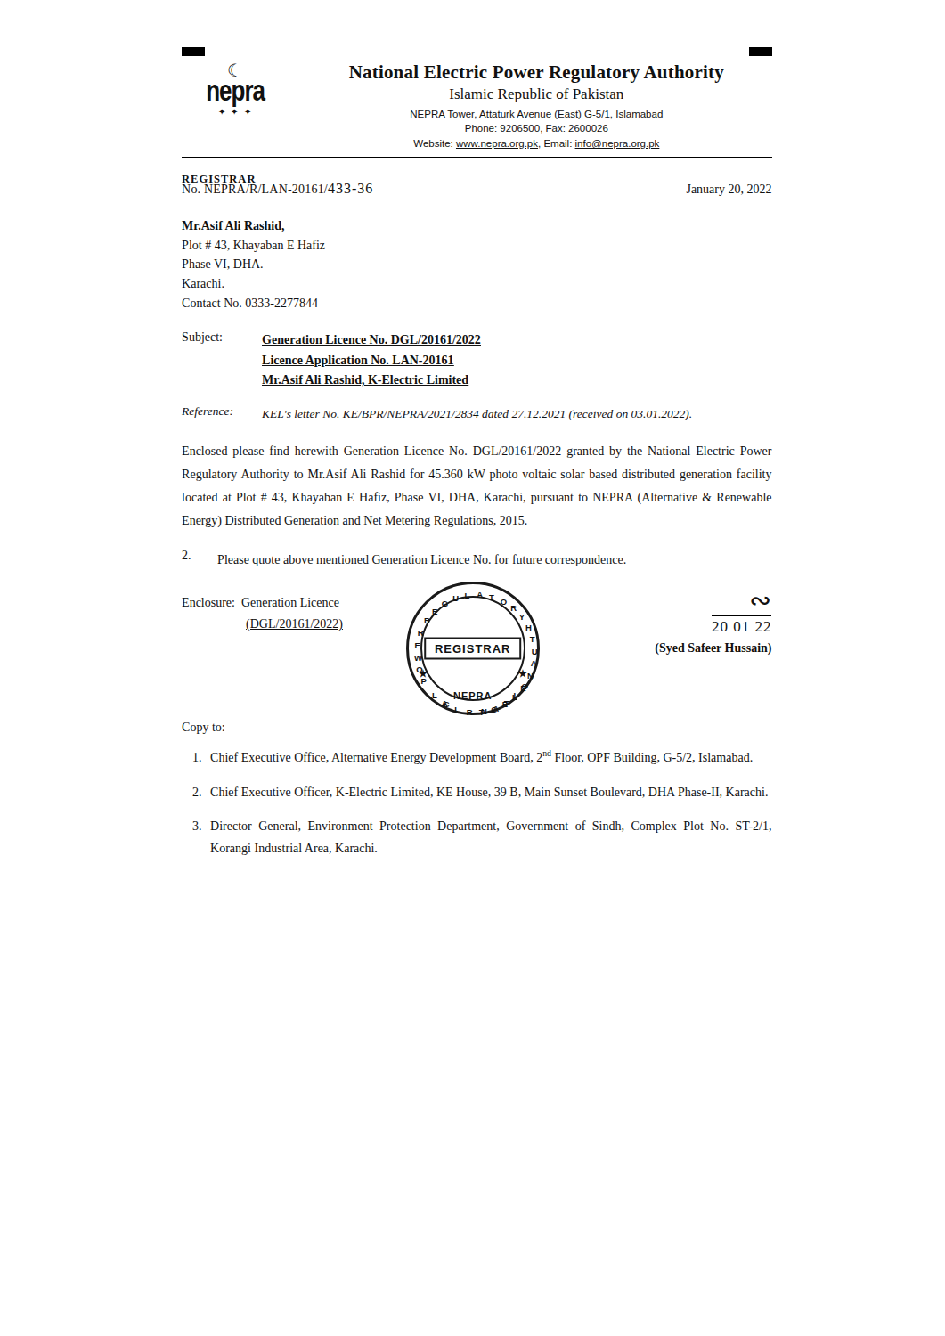☾
nepra
✦ ✦ ✦
National Electric Power Regulatory Authority
Islamic Republic of Pakistan
NEPRA Tower, Attaturk Avenue (East) G-5/1, Islamabad
Phone: 9206500, Fax: 2600026
Website: www.nepra.org.pk, Email: info@nepra.org.pk
REGISTRAR
No. NEPRA/R/LAN-20161/433-36
January 20, 2022
Mr.Asif Ali Rashid,
Plot # 43, Khayaban E Hafiz
Phase VI, DHA.
Karachi.
Contact No. 0333-2277844
Subject:
Generation Licence No. DGL/20161/2022
Licence Application No. LAN-20161
Mr.Asif Ali Rashid, K-Electric Limited
Reference:
KEL's letter No. KE/BPR/NEPRA/2021/2834 dated 27.12.2021 (received on 03.01.2022).
Enclosed please find herewith Generation Licence No. DGL/20161/2022 granted by the National Electric Power Regulatory Authority to Mr.Asif Ali Rashid for 45.360 kW photo voltaic solar based distributed generation facility located at Plot # 43, Khayaban E Hafiz, Phase VI, DHA, Karachi, pursuant to NEPRA (Alternative & Renewable Energy) Distributed Generation and Net Metering Regulations, 2015.
2.
Please quote above mentioned Generation Licence No. for future correspondence.
Enclosure: Generation Licence
(DGL/20161/2022)
REGISTRAR
P O W E R R E G U L A T O R Y C I R T C E L E A U T H L A N O I T A N
★
★
NEPRA
∾
20 01 22
(Syed Safeer Hussain)
Copy to:
Chief Executive Office, Alternative Energy Development Board, 2nd Floor, OPF Building, G-5/2, Islamabad.
Chief Executive Officer, K-Electric Limited, KE House, 39 B, Main Sunset Boulevard, DHA Phase-II, Karachi.
Director General, Environment Protection Department, Government of Sindh, Complex Plot No. ST-2/1, Korangi Industrial Area, Karachi.